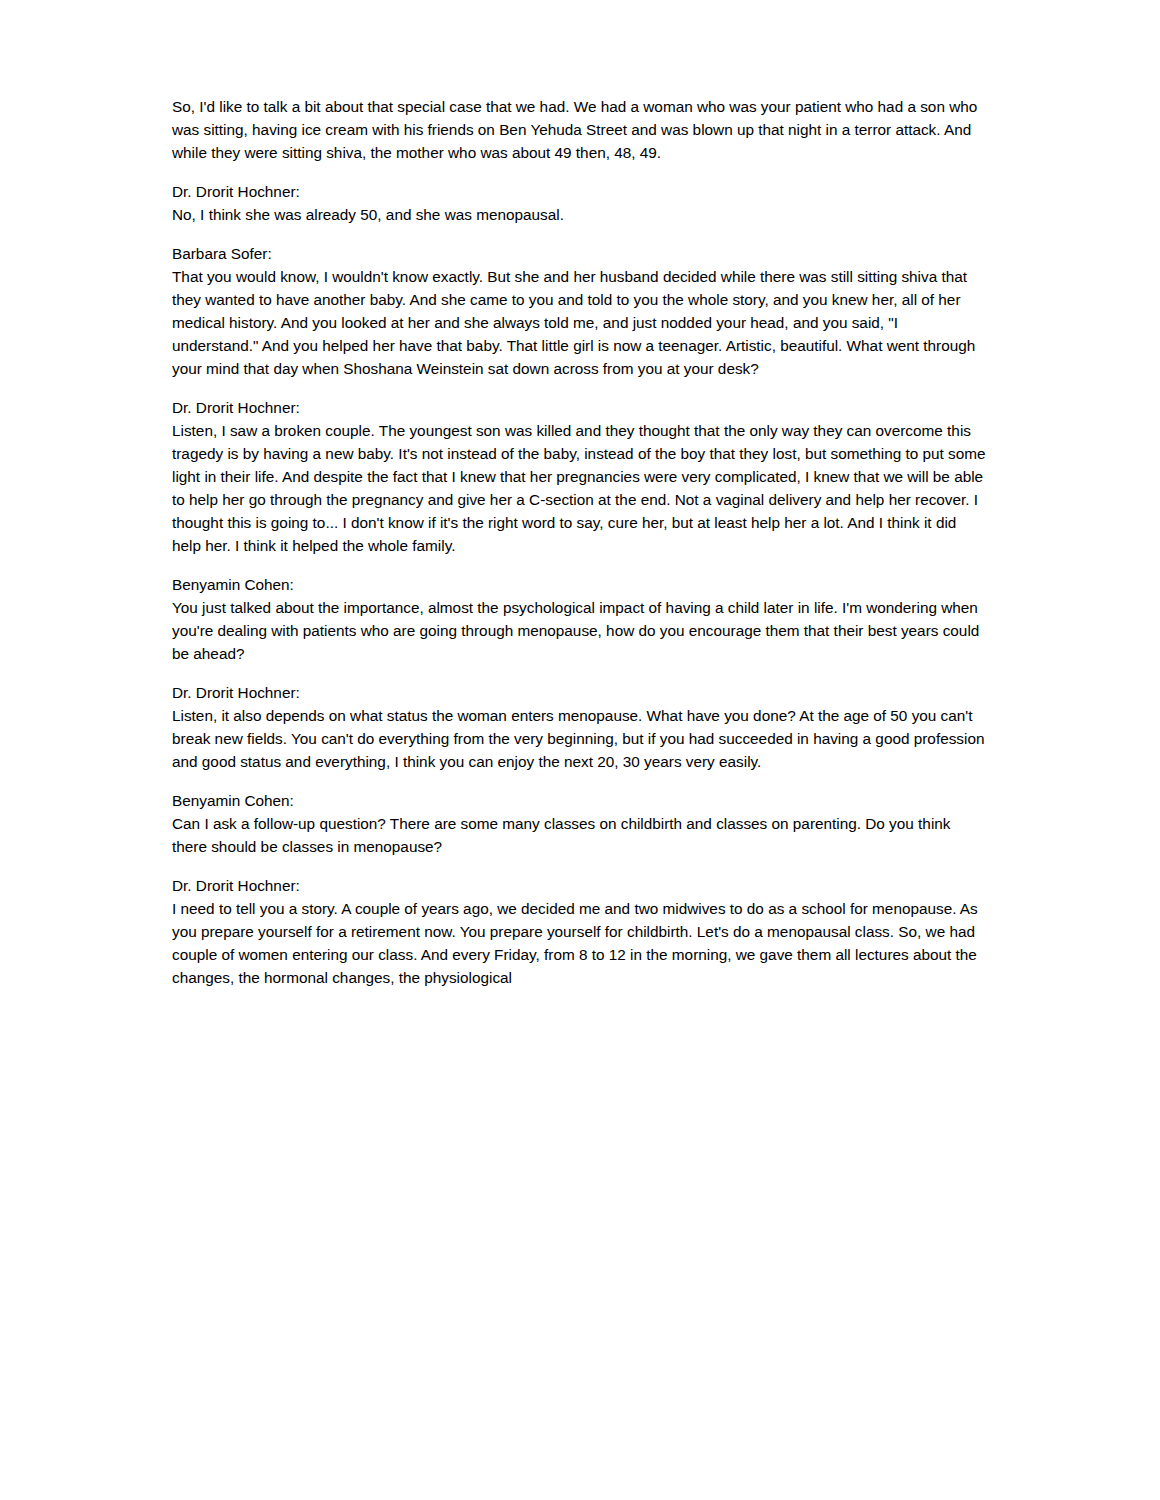So, I'd like to talk a bit about that special case that we had. We had a woman who was your patient who had a son who was sitting, having ice cream with his friends on Ben Yehuda Street and was blown up that night in a terror attack. And while they were sitting shiva, the mother who was about 49 then, 48, 49.
Dr. Drorit Hochner:
No, I think she was already 50, and she was menopausal.
Barbara Sofer:
That you would know, I wouldn't know exactly. But she and her husband decided while there was still sitting shiva that they wanted to have another baby. And she came to you and told to you the whole story, and you knew her, all of her medical history. And you looked at her and she always told me, and just nodded your head, and you said, "I understand." And you helped her have that baby. That little girl is now a teenager. Artistic, beautiful. What went through your mind that day when Shoshana Weinstein sat down across from you at your desk?
Dr. Drorit Hochner:
Listen, I saw a broken couple. The youngest son was killed and they thought that the only way they can overcome this tragedy is by having a new baby. It's not instead of the baby, instead of the boy that they lost, but something to put some light in their life. And despite the fact that I knew that her pregnancies were very complicated, I knew that we will be able to help her go through the pregnancy and give her a C-section at the end. Not a vaginal delivery and help her recover. I thought this is going to... I don't know if it's the right word to say, cure her, but at least help her a lot. And I think it did help her. I think it helped the whole family.
Benyamin Cohen:
You just talked about the importance, almost the psychological impact of having a child later in life. I'm wondering when you're dealing with patients who are going through menopause, how do you encourage them that their best years could be ahead?
Dr. Drorit Hochner:
Listen, it also depends on what status the woman enters menopause. What have you done? At the age of 50 you can't break new fields. You can't do everything from the very beginning, but if you had succeeded in having a good profession and good status and everything, I think you can enjoy the next 20, 30 years very easily.
Benyamin Cohen:
Can I ask a follow-up question? There are some many classes on childbirth and classes on parenting. Do you think there should be classes in menopause?
Dr. Drorit Hochner:
I need to tell you a story. A couple of years ago, we decided me and two midwives to do as a school for menopause. As you prepare yourself for a retirement now. You prepare yourself for childbirth. Let's do a menopausal class. So, we had couple of women entering our class. And every Friday, from 8 to 12 in the morning, we gave them all lectures about the changes, the hormonal changes, the physiological